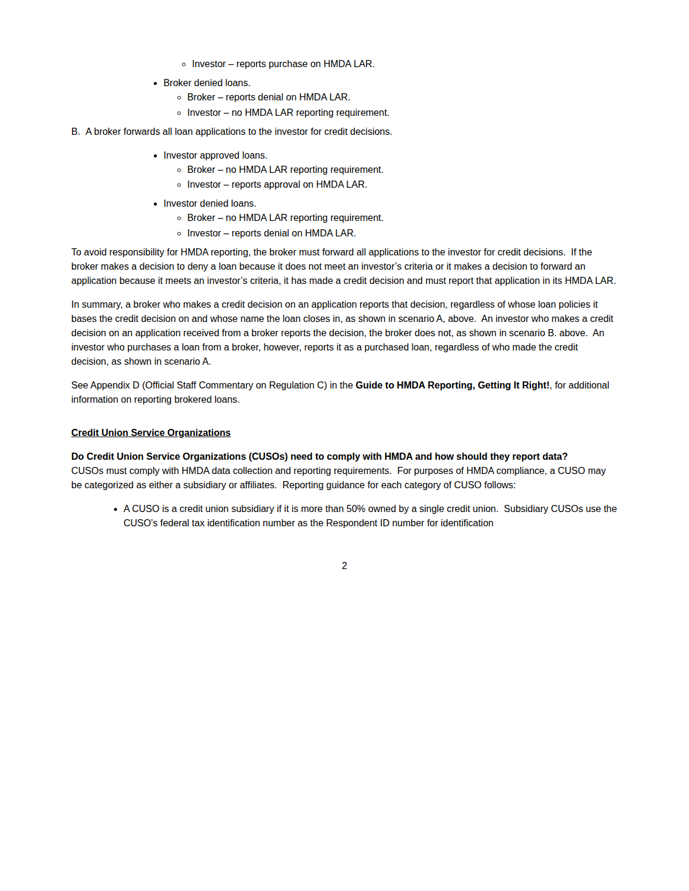Investor – reports purchase on HMDA LAR.
Broker denied loans.
Broker – reports denial on HMDA LAR.
Investor – no HMDA LAR reporting requirement.
B. A broker forwards all loan applications to the investor for credit decisions.
Investor approved loans.
Broker – no HMDA LAR reporting requirement.
Investor – reports approval on HMDA LAR.
Investor denied loans.
Broker – no HMDA LAR reporting requirement.
Investor – reports denial on HMDA LAR.
To avoid responsibility for HMDA reporting, the broker must forward all applications to the investor for credit decisions. If the broker makes a decision to deny a loan because it does not meet an investor’s criteria or it makes a decision to forward an application because it meets an investor’s criteria, it has made a credit decision and must report that application in its HMDA LAR.
In summary, a broker who makes a credit decision on an application reports that decision, regardless of whose loan policies it bases the credit decision on and whose name the loan closes in, as shown in scenario A, above. An investor who makes a credit decision on an application received from a broker reports the decision, the broker does not, as shown in scenario B. above. An investor who purchases a loan from a broker, however, reports it as a purchased loan, regardless of who made the credit decision, as shown in scenario A.
See Appendix D (Official Staff Commentary on Regulation C) in the Guide to HMDA Reporting, Getting It Right!, for additional information on reporting brokered loans.
Credit Union Service Organizations
Do Credit Union Service Organizations (CUSOs) need to comply with HMDA and how should they report data?
CUSOs must comply with HMDA data collection and reporting requirements. For purposes of HMDA compliance, a CUSO may be categorized as either a subsidiary or affiliates. Reporting guidance for each category of CUSO follows:
A CUSO is a credit union subsidiary if it is more than 50% owned by a single credit union. Subsidiary CUSOs use the CUSO's federal tax identification number as the Respondent ID number for identification
2